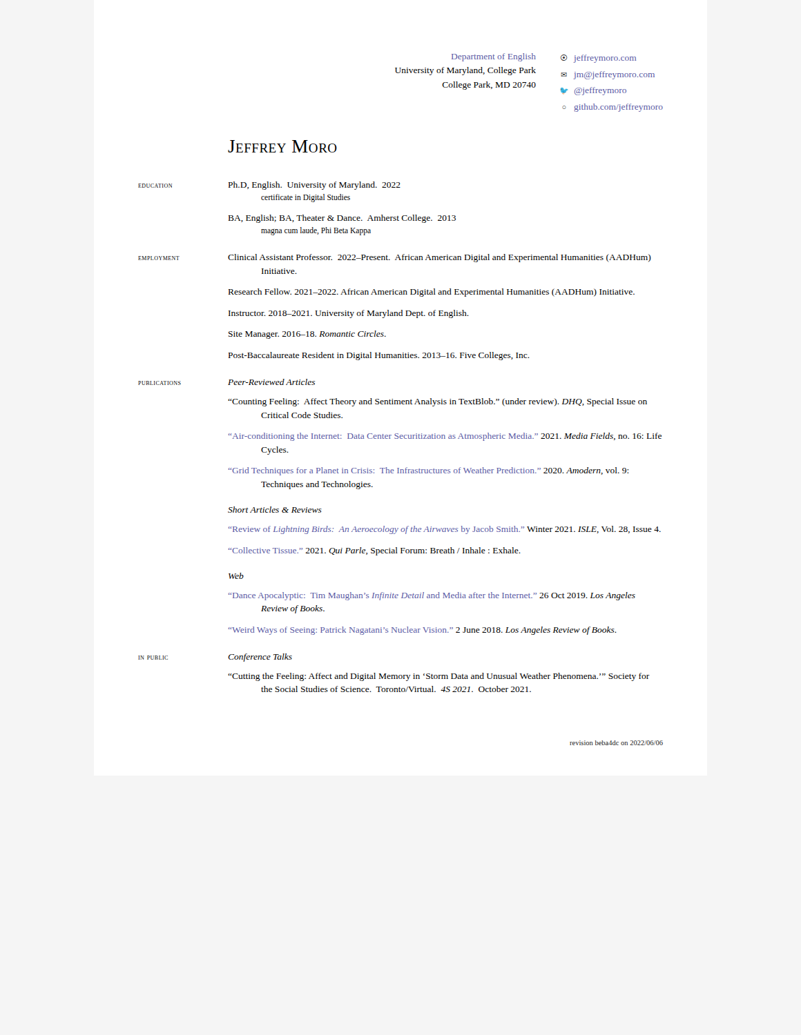Department of English
University of Maryland, College Park
College Park, MD 20740
⦿jeffreymoro.com
✉jm@jeffreymoro.com
🐦@jeffreymoro
○github.com/jeffreymoro
Jeffrey Moro
education
Ph.D, English. University of Maryland. 2022 certificate in Digital Studies
BA, English; BA, Theater & Dance. Amherst College. 2013 magna cum laude, Phi Beta Kappa
employment
Clinical Assistant Professor. 2022–Present. African American Digital and Experimental Humanities (AADHum) Initiative.
Research Fellow. 2021–2022. African American Digital and Experimental Humanities (AADHum) Initiative.
Instructor. 2018–2021. University of Maryland Dept. of English.
Site Manager. 2016–18. Romantic Circles.
Post-Baccalaureate Resident in Digital Humanities. 2013–16. Five Colleges, Inc.
publications
Peer-Reviewed Articles
“Counting Feeling: Affect Theory and Sentiment Analysis in TextBlob.” (under review). DHQ, Special Issue on Critical Code Studies.
“Air-conditioning the Internet: Data Center Securitization as Atmospheric Media.” 2021. Media Fields, no. 16: Life Cycles.
“Grid Techniques for a Planet in Crisis: The Infrastructures of Weather Prediction.” 2020. Amodern, vol. 9: Techniques and Technologies.
Short Articles & Reviews
“Review of Lightning Birds: An Aeroecology of the Airwaves by Jacob Smith.” Winter 2021. ISLE, Vol. 28, Issue 4.
“Collective Tissue.” 2021. Qui Parle, Special Forum: Breath / Inhale : Exhale.
Web
“Dance Apocalyptic: Tim Maughan’s Infinite Detail and Media after the Internet.” 26 Oct 2019. Los Angeles Review of Books.
“Weird Ways of Seeing: Patrick Nagatani’s Nuclear Vision.” 2 June 2018. Los Angeles Review of Books.
in public
Conference Talks
“Cutting the Feeling: Affect and Digital Memory in ‘Storm Data and Unusual Weather Phenomena.’” Society for the Social Studies of Science. Toronto/Virtual. 4S 2021. October 2021.
revision beba4dc on 2022/06/06